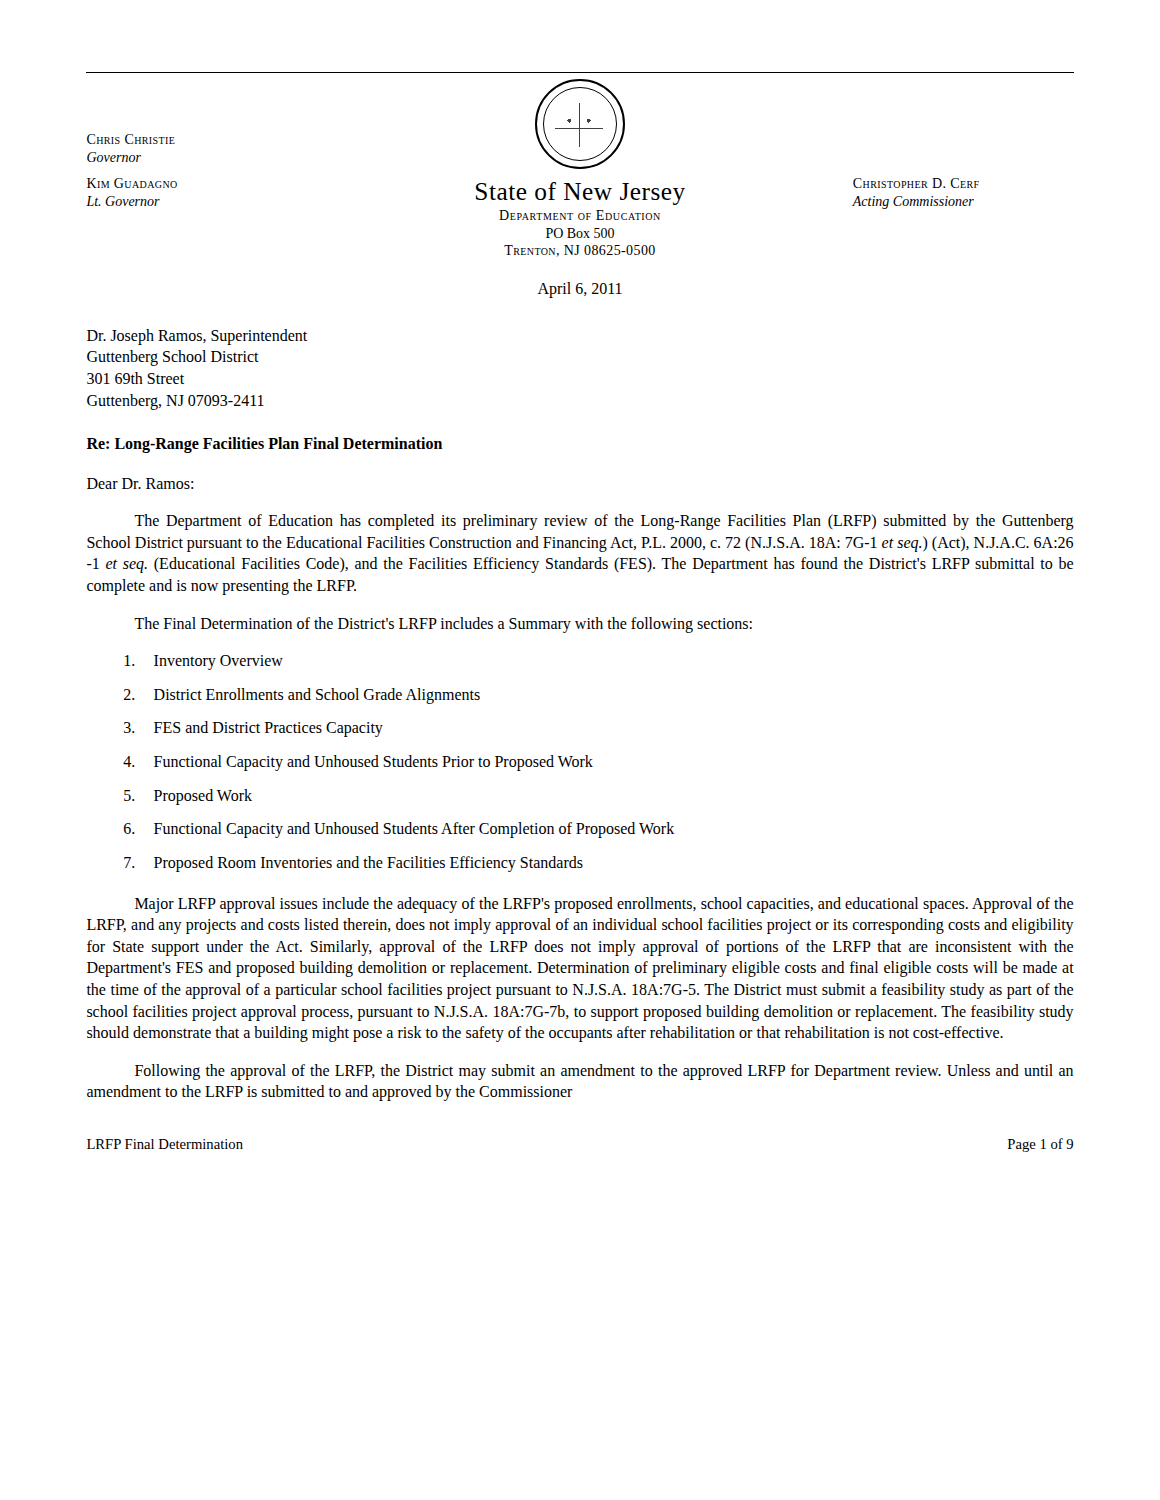State of New Jersey
Department of Education
PO Box 500
Trenton, NJ 08625-0500
Chris Christie
Governor
Kim Guadagno
Lt. Governor
Christopher D. Cerf
Acting Commissioner
April 6, 2011
Dr. Joseph Ramos, Superintendent
Guttenberg School District
301 69th Street
Guttenberg, NJ 07093-2411
Re: Long-Range Facilities Plan Final Determination
Dear Dr. Ramos:
The Department of Education has completed its preliminary review of the Long-Range Facilities Plan (LRFP) submitted by the Guttenberg School District pursuant to the Educational Facilities Construction and Financing Act, P.L. 2000, c. 72 (N.J.S.A. 18A: 7G-1 et seq.) (Act), N.J.A.C. 6A:26 -1 et seq. (Educational Facilities Code), and the Facilities Efficiency Standards (FES). The Department has found the District's LRFP submittal to be complete and is now presenting the LRFP.
The Final Determination of the District's LRFP includes a Summary with the following sections:
Inventory Overview
District Enrollments and School Grade Alignments
FES and District Practices Capacity
Functional Capacity and Unhoused Students Prior to Proposed Work
Proposed Work
Functional Capacity and Unhoused Students After Completion of Proposed Work
Proposed Room Inventories and the Facilities Efficiency Standards
Major LRFP approval issues include the adequacy of the LRFP's proposed enrollments, school capacities, and educational spaces. Approval of the LRFP, and any projects and costs listed therein, does not imply approval of an individual school facilities project or its corresponding costs and eligibility for State support under the Act. Similarly, approval of the LRFP does not imply approval of portions of the LRFP that are inconsistent with the Department's FES and proposed building demolition or replacement. Determination of preliminary eligible costs and final eligible costs will be made at the time of the approval of a particular school facilities project pursuant to N.J.S.A. 18A:7G-5. The District must submit a feasibility study as part of the school facilities project approval process, pursuant to N.J.S.A. 18A:7G-7b, to support proposed building demolition or replacement. The feasibility study should demonstrate that a building might pose a risk to the safety of the occupants after rehabilitation or that rehabilitation is not cost-effective.
Following the approval of the LRFP, the District may submit an amendment to the approved LRFP for Department review. Unless and until an amendment to the LRFP is submitted to and approved by the Commissioner
LRFP Final Determination
Page 1 of 9